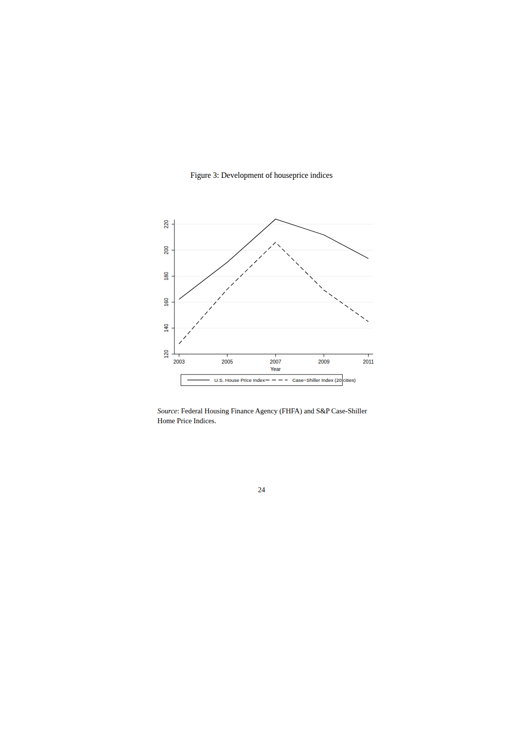Figure 3: Development of houseprice indices
120 140 160 180 200 220 2003 2005 2007 2009 2011 Year U.S. House Price Index Case−Shiller Index (20 cities)
Source: Federal Housing Finance Agency (FHFA) and S&P Case-Shiller Home Price Indices.
24